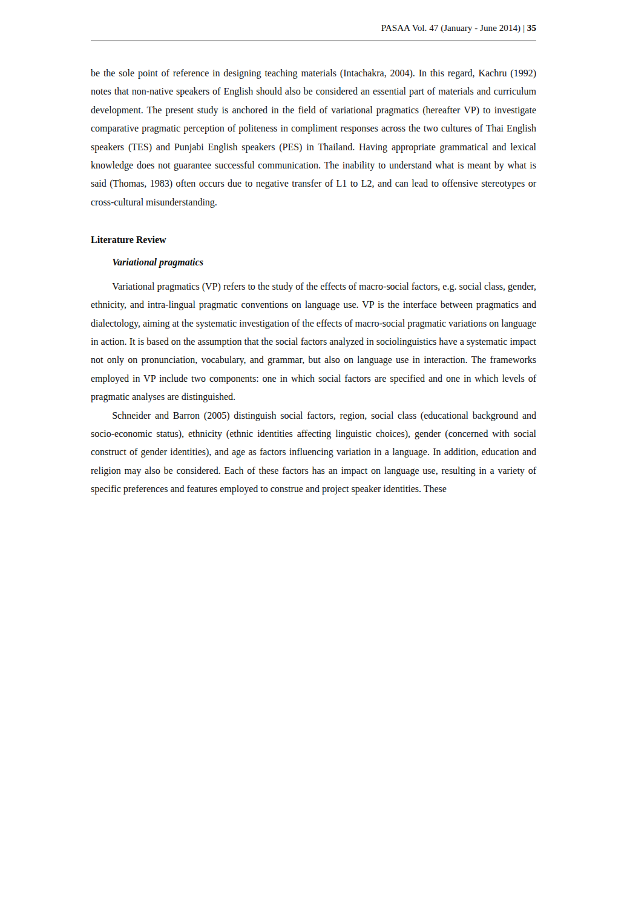PASAA Vol. 47 (January - June 2014) | 35
be the sole point of reference in designing teaching materials (Intachakra, 2004). In this regard, Kachru (1992) notes that non-native speakers of English should also be considered an essential part of materials and curriculum development. The present study is anchored in the field of variational pragmatics (hereafter VP) to investigate comparative pragmatic perception of politeness in compliment responses across the two cultures of Thai English speakers (TES) and Punjabi English speakers (PES) in Thailand. Having appropriate grammatical and lexical knowledge does not guarantee successful communication. The inability to understand what is meant by what is said (Thomas, 1983) often occurs due to negative transfer of L1 to L2, and can lead to offensive stereotypes or cross-cultural misunderstanding.
Literature Review
Variational pragmatics
Variational pragmatics (VP) refers to the study of the effects of macro-social factors, e.g. social class, gender, ethnicity, and intra-lingual pragmatic conventions on language use. VP is the interface between pragmatics and dialectology, aiming at the systematic investigation of the effects of macro-social pragmatic variations on language in action. It is based on the assumption that the social factors analyzed in sociolinguistics have a systematic impact not only on pronunciation, vocabulary, and grammar, but also on language use in interaction. The frameworks employed in VP include two components: one in which social factors are specified and one in which levels of pragmatic analyses are distinguished.
Schneider and Barron (2005) distinguish social factors, region, social class (educational background and socio-economic status), ethnicity (ethnic identities affecting linguistic choices), gender (concerned with social construct of gender identities), and age as factors influencing variation in a language. In addition, education and religion may also be considered. Each of these factors has an impact on language use, resulting in a variety of specific preferences and features employed to construe and project speaker identities. These